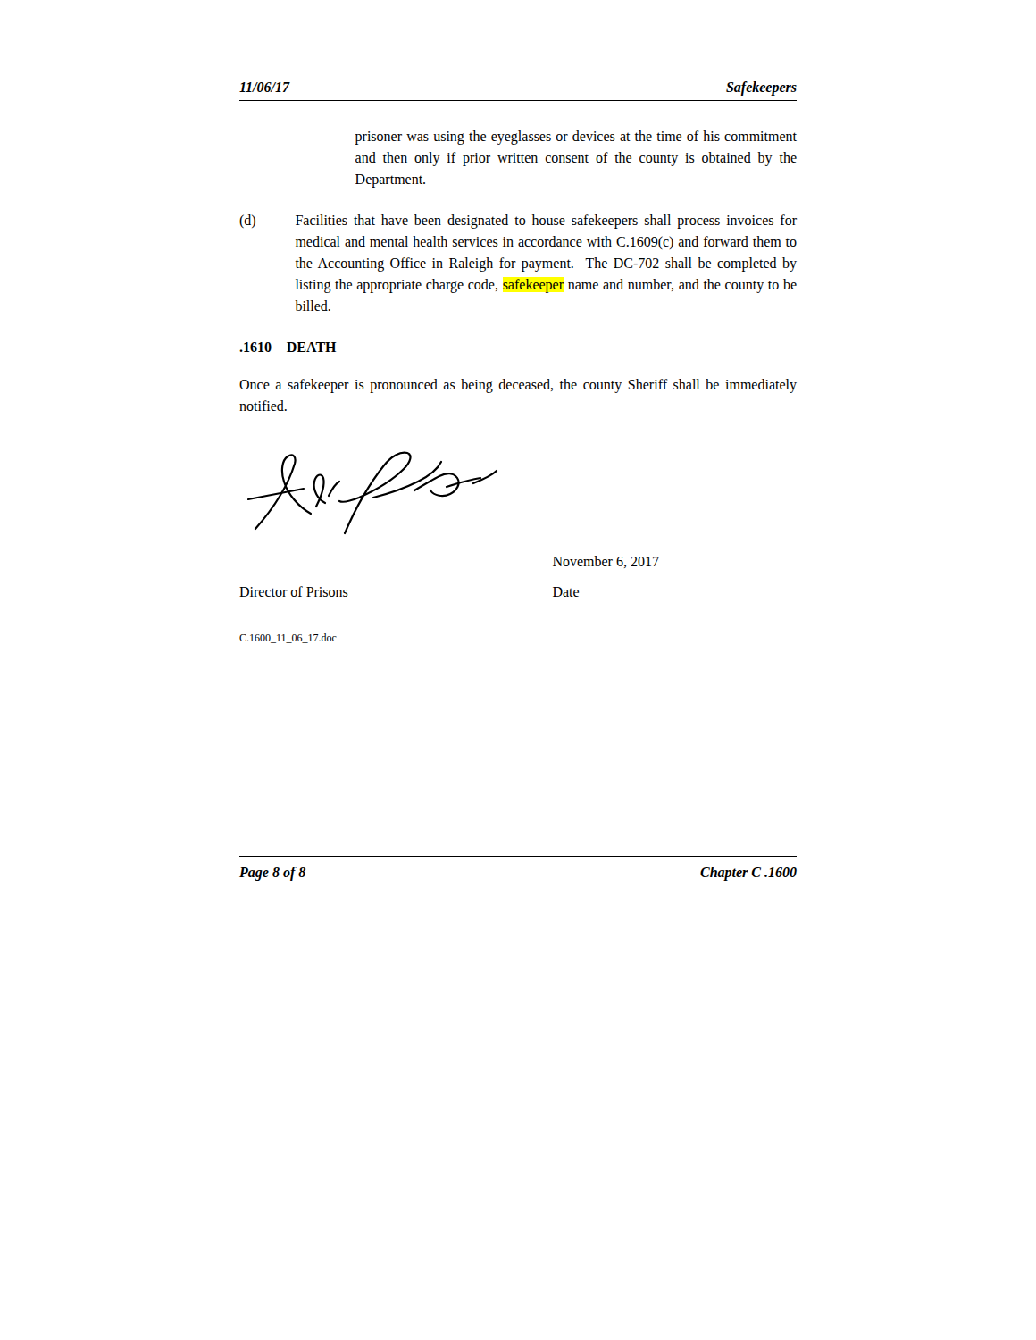11/06/17 Safekeepers
prisoner was using the eyeglasses or devices at the time of his commitment and then only if prior written consent of the county is obtained by the Department.
(d)
Facilities that have been designated to house safekeepers shall process invoices for medical and mental health services in accordance with C.1609(c) and forward them to the Accounting Office in Raleigh for payment. The DC-702 shall be completed by listing the appropriate charge code, safekeeper name and number, and the county to be billed.
.1610 DEATH
Once a safekeeper is pronounced as being deceased, the county Sheriff shall be immediately notified.
November 6, 2017
Director of Prisons
Date
C.1600_11_06_17.doc
Page 8 of 8 Chapter C .1600